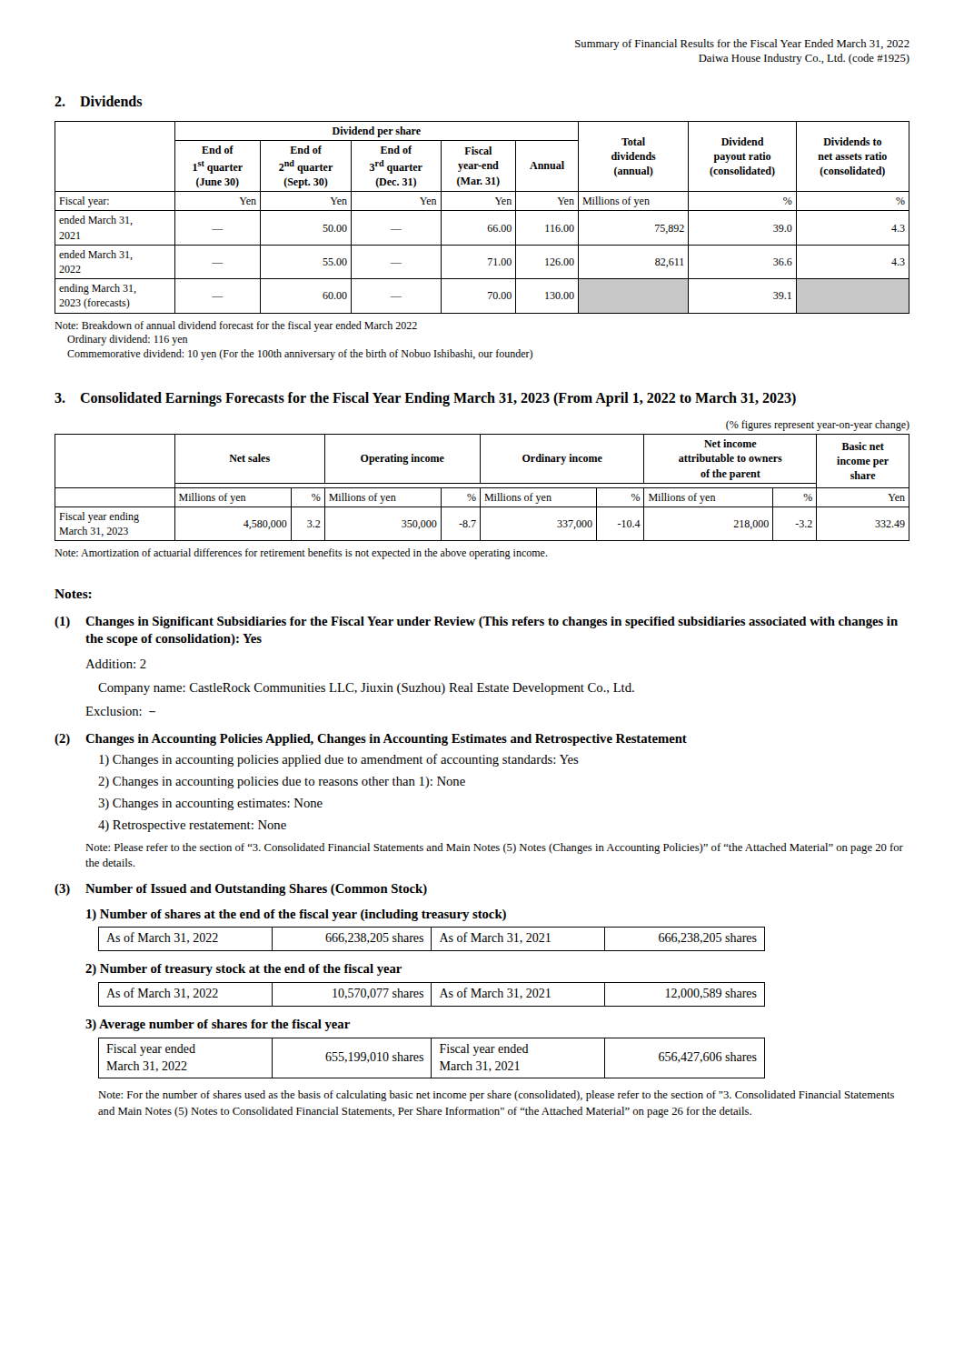Summary of Financial Results for the Fiscal Year Ended March 31, 2022
Daiwa House Industry Co., Ltd. (code #1925)
2. Dividends
| | Dividend per share | Total dividends (annual) | Dividend payout ratio (consolidated) | Dividends to net assets ratio (consolidated) |
| --- | --- | --- | --- | --- |
| End of 1 st quarter (June 30) | End of 2 nd quarter (Sept. 30) | End of 3 rd quarter (Dec. 31) | Fiscal year-end (Mar. 31) | Annual |
| Fiscal year : | Yen | Yen | Yen | Yen | Yen | Millions of yen | % | % |
| ended March 31, 2021 | — | 50.00 | — | 66.00 | 116.00 | 75,892 | 39.0 | 4.3 |
| ended March 31, 2022 | — | 55.00 | — | 71.00 | 126.00 | 82,611 | 36.6 | 4.3 |
| ending March 31, 2023 (forecasts) | — | 60.00 | — | 70.00 | 130.00 | | 39.1 | |
Note: Breakdown of annual dividend forecast for the fiscal year ended March 2022
Ordinary dividend: 116 yen
Commemorative dividend: 10 yen (For the 100th anniversary of the birth of Nobuo Ishibashi, our founder)
3. Consolidated Earnings Forecasts for the Fiscal Year Ending March 31, 2023 (From April 1, 2022 to March 31, 2023)
(% figures represent year-on-year change)
| | Net sales | Operating income | Ordinary income | Net income attributable to owners of the parent | Basic net income per share |
| --- | --- | --- | --- | --- | --- |
| | Millions of yen | % | Millions of yen | % | Millions of yen | % | Millions of yen | % | Yen |
| Fiscal year ending March 31, 2023 | 4,580,000 | 3.2 | 350,000 | -8.7 | 337,000 | -10.4 | 218,000 | -3.2 | 332.49 |
Note: Amortization of actuarial differences for retirement benefits is not expected in the above operating income.
Notes:
(1) Changes in Significant Subsidiaries for the Fiscal Year under Review (This refers to changes in specified subsidiaries associated with changes in the scope of consolidation): Yes
Addition: 2
Company name: CastleRock Communities LLC, Jiuxin (Suzhou) Real Estate Development Co., Ltd.
Exclusion: －
(2) Changes in Accounting Policies Applied, Changes in Accounting Estimates and Retrospective Restatement
1) Changes in accounting policies applied due to amendment of accounting standards: Yes
2) Changes in accounting policies due to reasons other than 1): None
3) Changes in accounting estimates: None
4) Retrospective restatement: None
Note: Please refer to the section of “3. Consolidated Financial Statements and Main Notes (5) Notes (Changes in Accounting Policies)” of “the Attached Material” on page 20 for the details.
(3) Number of Issued and Outstanding Shares (Common Stock)
1) Number of shares at the end of the fiscal year (including treasury stock)
| As of March 31, 2022 | 666,238,205 shares | As of March 31, 2021 | 666,238,205 shares |
2) Number of treasury stock at the end of the fiscal year
| As of March 31, 2022 | 10,570,077 shares | As of March 31, 2021 | 12,000,589 shares |
3) Average number of shares for the fiscal year
| Fiscal year ended March 31, 2022 | 655,199,010 shares | Fiscal year ended March 31, 2021 | 656,427,606 shares |
Note: For the number of shares used as the basis of calculating basic net income per share (consolidated), please refer to the section of "3. Consolidated Financial Statements and Main Notes (5) Notes to Consolidated Financial Statements, Per Share Information" of “the Attached Material” on page 26 for the details.